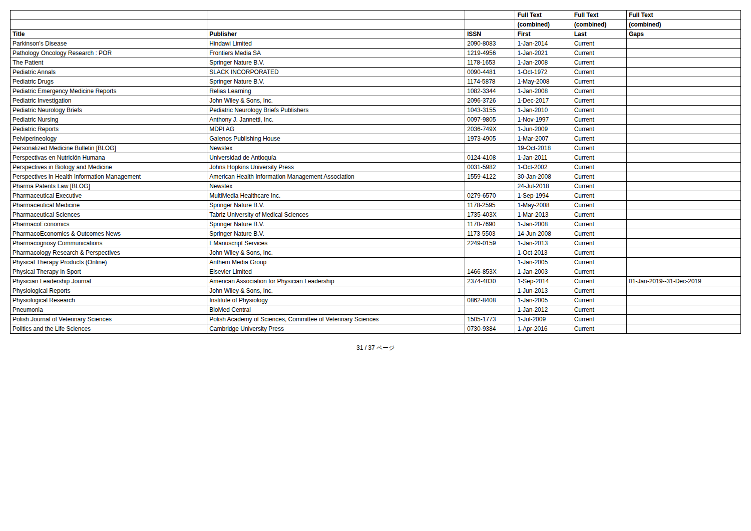| | | | Full Text | Full Text | Full Text |
| --- | --- | --- | --- | --- | --- |
| | | | (combined) | (combined) | (combined) |
| Title | Publisher | ISSN | First | Last | Gaps |
| Parkinson's Disease | Hindawi Limited | 2090-8083 | 1-Jan-2014 | Current | |
| Pathology Oncology Research : POR | Frontiers Media SA | 1219-4956 | 1-Jan-2021 | Current | |
| The Patient | Springer Nature B.V. | 1178-1653 | 1-Jan-2008 | Current | |
| Pediatric Annals | SLACK INCORPORATED | 0090-4481 | 1-Oct-1972 | Current | |
| Pediatric Drugs | Springer Nature B.V. | 1174-5878 | 1-May-2008 | Current | |
| Pediatric Emergency Medicine Reports | Relias Learning | 1082-3344 | 1-Jan-2008 | Current | |
| Pediatric Investigation | John Wiley & Sons, Inc. | 2096-3726 | 1-Dec-2017 | Current | |
| Pediatric Neurology Briefs | Pediatric Neurology Briefs Publishers | 1043-3155 | 1-Jan-2010 | Current | |
| Pediatric Nursing | Anthony J. Jannetti, Inc. | 0097-9805 | 1-Nov-1997 | Current | |
| Pediatric Reports | MDPI AG | 2036-749X | 1-Jun-2009 | Current | |
| Pelviperineology | Galenos Publishing House | 1973-4905 | 1-Mar-2007 | Current | |
| Personalized Medicine Bulletin [BLOG] | Newstex | | 19-Oct-2018 | Current | |
| Perspectivas en Nutrición Humana | Universidad de Antioquía | 0124-4108 | 1-Jan-2011 | Current | |
| Perspectives in Biology and Medicine | Johns Hopkins University Press | 0031-5982 | 1-Oct-2002 | Current | |
| Perspectives in Health Information Management | American Health Information Management Association | 1559-4122 | 30-Jan-2008 | Current | |
| Pharma Patents Law [BLOG] | Newstex | | 24-Jul-2018 | Current | |
| Pharmaceutical Executive | MultiMedia Healthcare Inc. | 0279-6570 | 1-Sep-1994 | Current | |
| Pharmaceutical Medicine | Springer Nature B.V. | 1178-2595 | 1-May-2008 | Current | |
| Pharmaceutical Sciences | Tabriz University of Medical Sciences | 1735-403X | 1-Mar-2013 | Current | |
| PharmacoEconomics | Springer Nature B.V. | 1170-7690 | 1-Jan-2008 | Current | |
| PharmacoEconomics & Outcomes News | Springer Nature B.V. | 1173-5503 | 14-Jun-2008 | Current | |
| Pharmacognosy Communications | EManuscript Services | 2249-0159 | 1-Jan-2013 | Current | |
| Pharmacology Research & Perspectives | John Wiley & Sons, Inc. | | 1-Oct-2013 | Current | |
| Physical Therapy Products (Online) | Anthem Media Group | | 1-Jan-2005 | Current | |
| Physical Therapy in Sport | Elsevier Limited | 1466-853X | 1-Jan-2003 | Current | |
| Physician Leadership Journal | American Association for Physician Leadership | 2374-4030 | 1-Sep-2014 | Current | 01-Jan-2019--31-Dec-2019 |
| Physiological Reports | John Wiley & Sons, Inc. | | 1-Jun-2013 | Current | |
| Physiological Research | Institute of Physiology | 0862-8408 | 1-Jan-2005 | Current | |
| Pneumonia | BioMed Central | | 1-Jan-2012 | Current | |
| Polish Journal of Veterinary Sciences | Polish Academy of Sciences, Committee of Veterinary Sciences | 1505-1773 | 1-Jul-2009 | Current | |
| Politics and the Life Sciences | Cambridge University Press | 0730-9384 | 1-Apr-2016 | Current | |
31 / 37 ページ